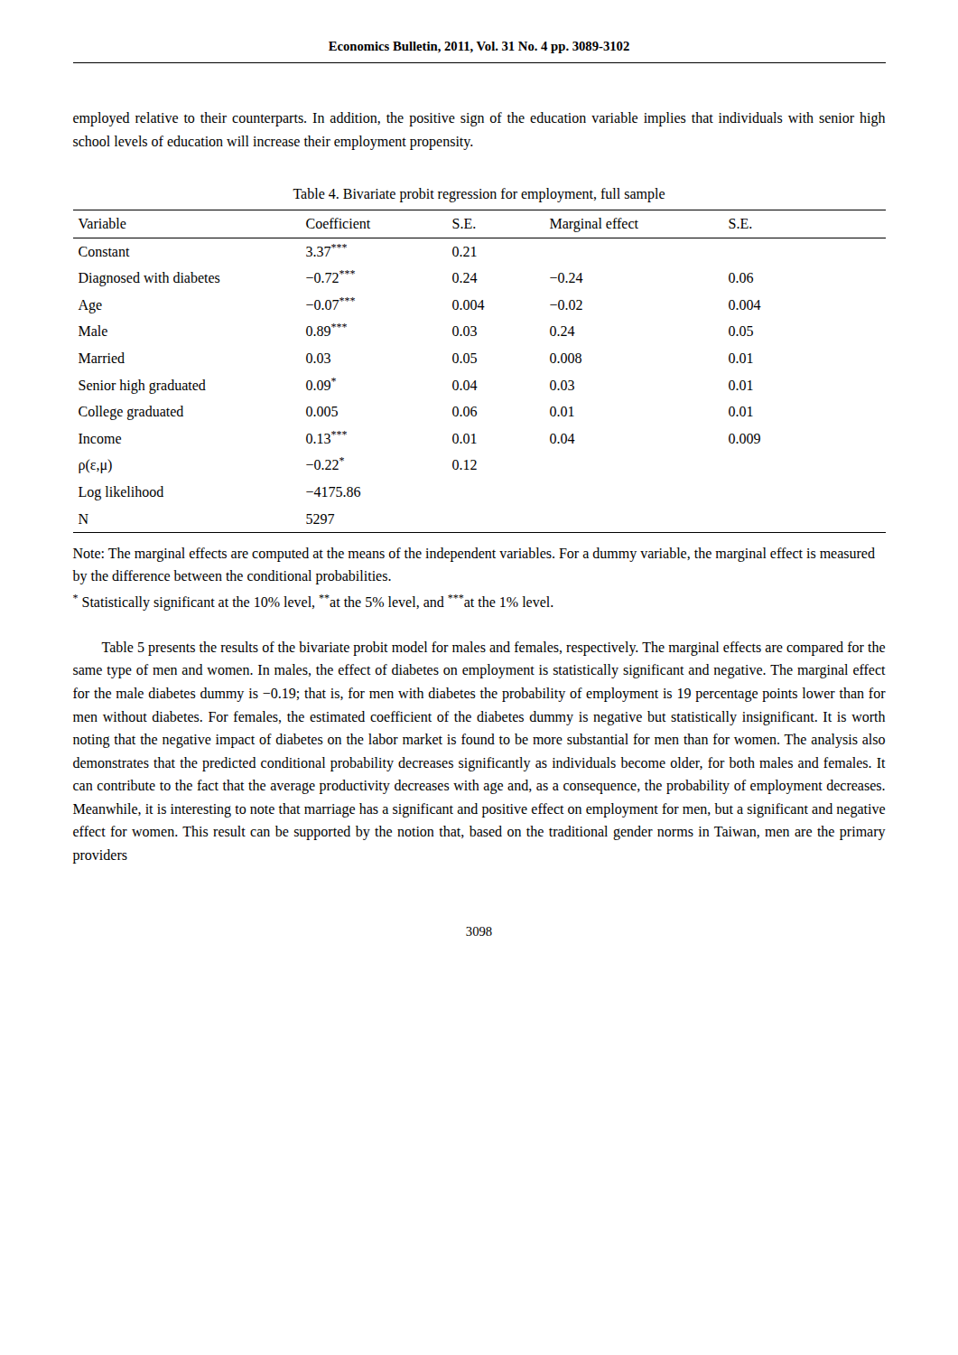Economics Bulletin, 2011, Vol. 31 No. 4 pp. 3089-3102
employed relative to their counterparts. In addition, the positive sign of the education variable implies that individuals with senior high school levels of education will increase their employment propensity.
Table 4. Bivariate probit regression for employment, full sample
| Variable | Coefficient | S.E. | Marginal effect | S.E. |
| --- | --- | --- | --- | --- |
| Constant | 3.37 *** | 0.21 | | |
| Diagnosed with diabetes | − 0.72 *** | 0.24 | − 0.24 | 0.06 |
| Age | − 0.07 *** | 0.004 | − 0.02 | 0.004 |
| Male | 0.89 *** | 0.03 | 0.24 | 0.05 |
| Married | 0.03 | 0.05 | 0.008 | 0.01 |
| Senior high graduated | 0.09 * | 0.04 | 0.03 | 0.01 |
| College graduated | 0.005 | 0.06 | 0.01 | 0.01 |
| Income | 0.13 *** | 0.01 | 0.04 | 0.009 |
| ρ(ε,μ) | − 0.22 * | 0.12 | | |
| Log likelihood | − 4175.86 | | | |
| N | 5297 | | | |
Note: The marginal effects are computed at the means of the independent variables. For a dummy variable, the marginal effect is measured by the difference between the conditional probabilities.
* Statistically significant at the 10% level, **at the 5% level, and ***at the 1% level.
Table 5 presents the results of the bivariate probit model for males and females, respectively. The marginal effects are compared for the same type of men and women. In males, the effect of diabetes on employment is statistically significant and negative. The marginal effect for the male diabetes dummy is −0.19; that is, for men with diabetes the probability of employment is 19 percentage points lower than for men without diabetes. For females, the estimated coefficient of the diabetes dummy is negative but statistically insignificant. It is worth noting that the negative impact of diabetes on the labor market is found to be more substantial for men than for women. The analysis also demonstrates that the predicted conditional probability decreases significantly as individuals become older, for both males and females. It can contribute to the fact that the average productivity decreases with age and, as a consequence, the probability of employment decreases. Meanwhile, it is interesting to note that marriage has a significant and positive effect on employment for men, but a significant and negative effect for women. This result can be supported by the notion that, based on the traditional gender norms in Taiwan, men are the primary providers
3098